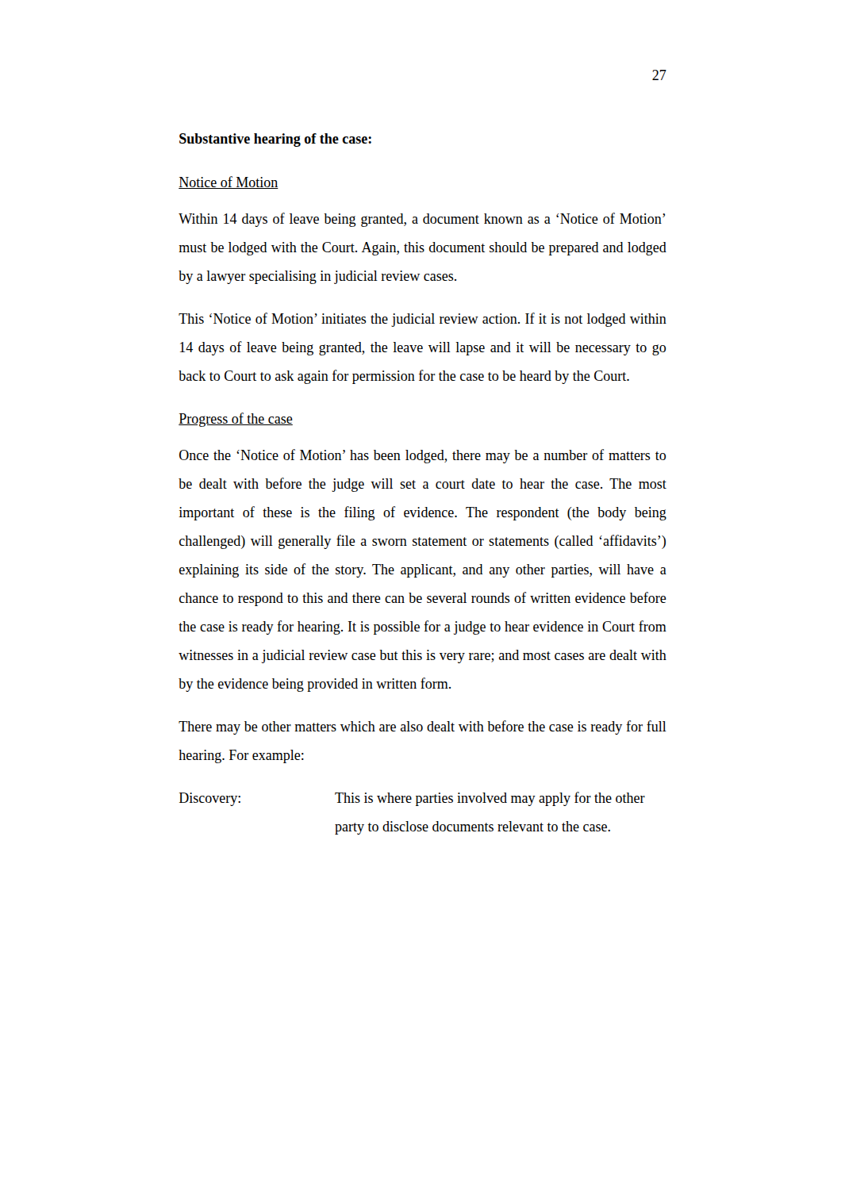27
Substantive hearing of the case:
Notice of Motion
Within 14 days of leave being granted, a document known as a ‘Notice of Motion’ must be lodged with the Court. Again, this document should be prepared and lodged by a lawyer specialising in judicial review cases.
This ‘Notice of Motion’ initiates the judicial review action. If it is not lodged within 14 days of leave being granted, the leave will lapse and it will be necessary to go back to Court to ask again for permission for the case to be heard by the Court.
Progress of the case
Once the ‘Notice of Motion’ has been lodged, there may be a number of matters to be dealt with before the judge will set a court date to hear the case. The most important of these is the filing of evidence. The respondent (the body being challenged) will generally file a sworn statement or statements (called ‘affidavits’) explaining its side of the story. The applicant, and any other parties, will have a chance to respond to this and there can be several rounds of written evidence before the case is ready for hearing. It is possible for a judge to hear evidence in Court from witnesses in a judicial review case but this is very rare; and most cases are dealt with by the evidence being provided in written form.
There may be other matters which are also dealt with before the case is ready for full hearing. For example:
Discovery:
This is where parties involved may apply for the other party to disclose documents relevant to the case.